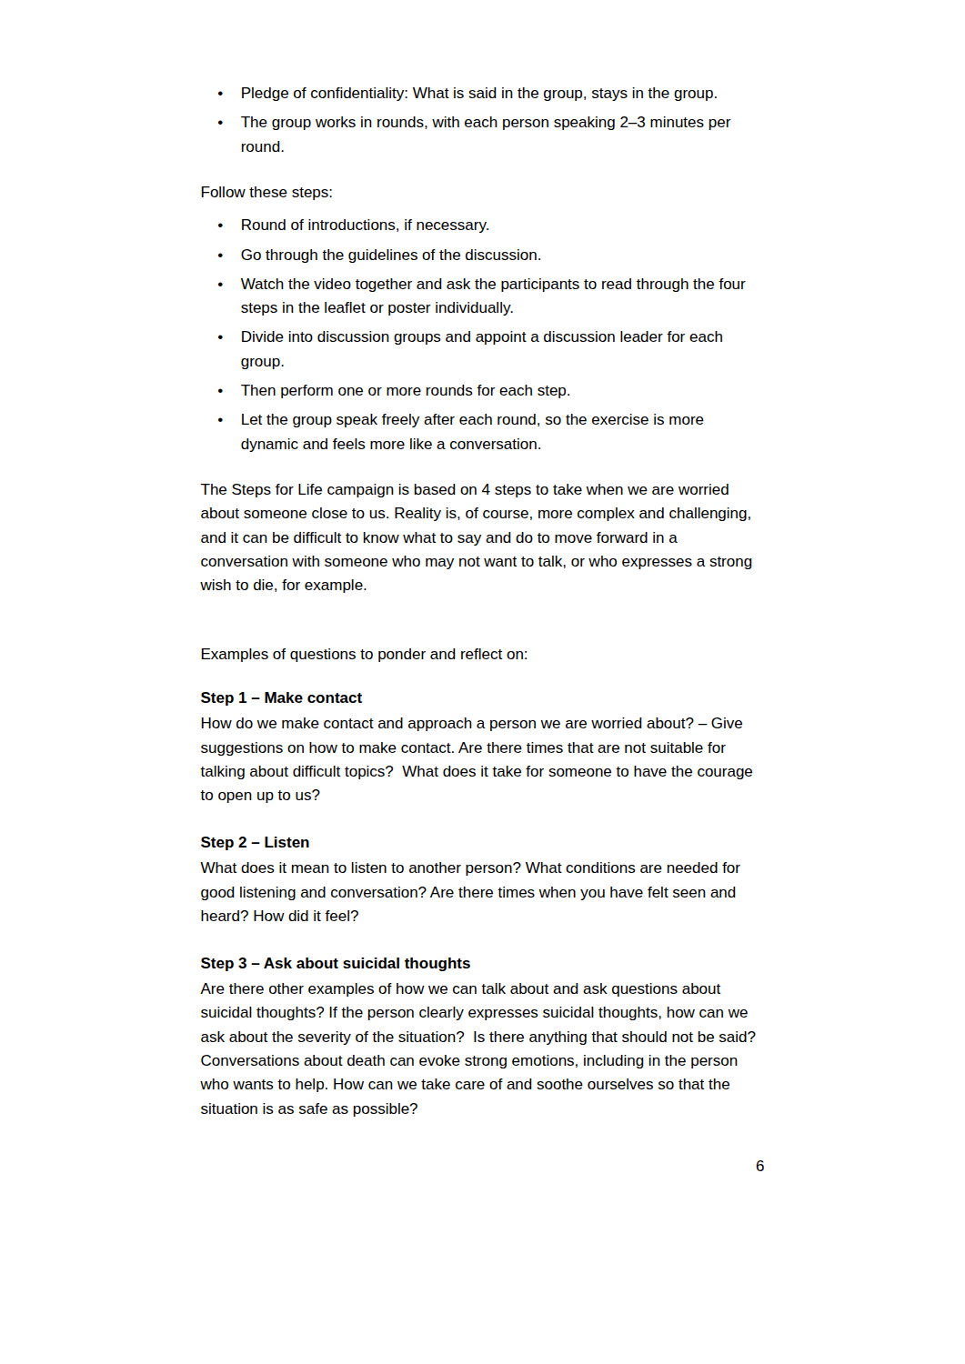Pledge of confidentiality: What is said in the group, stays in the group.
The group works in rounds, with each person speaking 2–3 minutes per round.
Follow these steps:
Round of introductions, if necessary.
Go through the guidelines of the discussion.
Watch the video together and ask the participants to read through the four steps in the leaflet or poster individually.
Divide into discussion groups and appoint a discussion leader for each group.
Then perform one or more rounds for each step.
Let the group speak freely after each round, so the exercise is more dynamic and feels more like a conversation.
The Steps for Life campaign is based on 4 steps to take when we are worried about someone close to us. Reality is, of course, more complex and challenging, and it can be difficult to know what to say and do to move forward in a conversation with someone who may not want to talk, or who expresses a strong wish to die, for example.
Examples of questions to ponder and reflect on:
Step 1 – Make contact
How do we make contact and approach a person we are worried about? – Give suggestions on how to make contact. Are there times that are not suitable for talking about difficult topics? What does it take for someone to have the courage to open up to us?
Step 2 – Listen
What does it mean to listen to another person? What conditions are needed for good listening and conversation? Are there times when you have felt seen and heard? How did it feel?
Step 3 – Ask about suicidal thoughts
Are there other examples of how we can talk about and ask questions about suicidal thoughts? If the person clearly expresses suicidal thoughts, how can we ask about the severity of the situation? Is there anything that should not be said? Conversations about death can evoke strong emotions, including in the person who wants to help. How can we take care of and soothe ourselves so that the situation is as safe as possible?
6